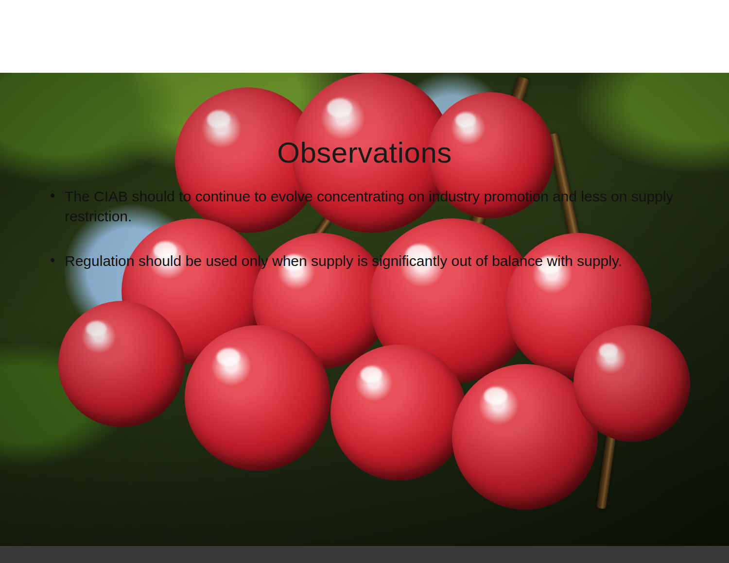Observations
The CIAB should to continue to evolve concentrating on industry promotion and less on supply restriction.
Regulation should be used only when supply is significantly out of balance with supply.